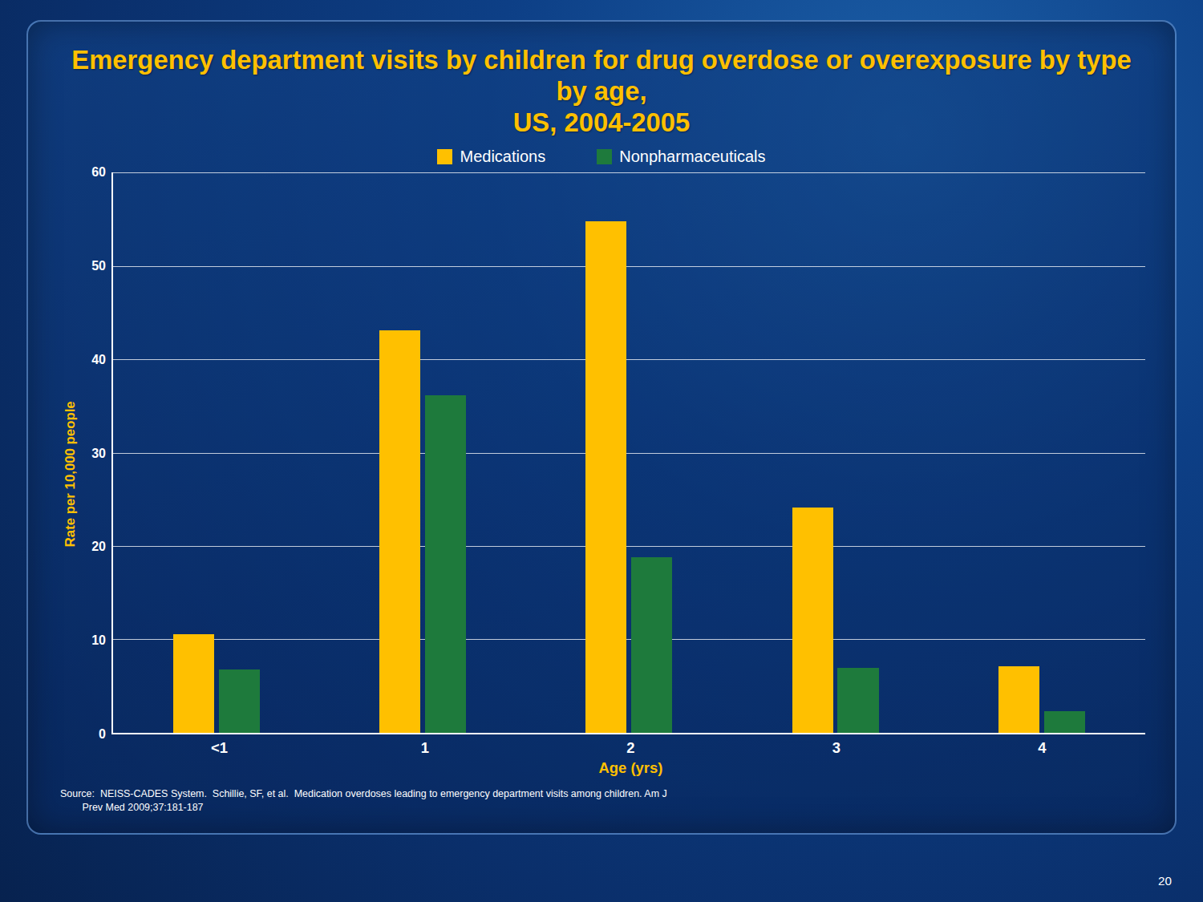Emergency department visits by children for drug overdose or overexposure by type by age,
US, 2004-2005
Medications Nonpharmaceuticals
Rate per 10,000 people
60 50 40 30 20 10 0
<1 1 2 3 4
Age (yrs)
Source: NEISS-CADES System. Schillie, SF, et al. Medication overdoses leading to emergency department visits among children. Am J Prev Med 2009;37:181-187
20